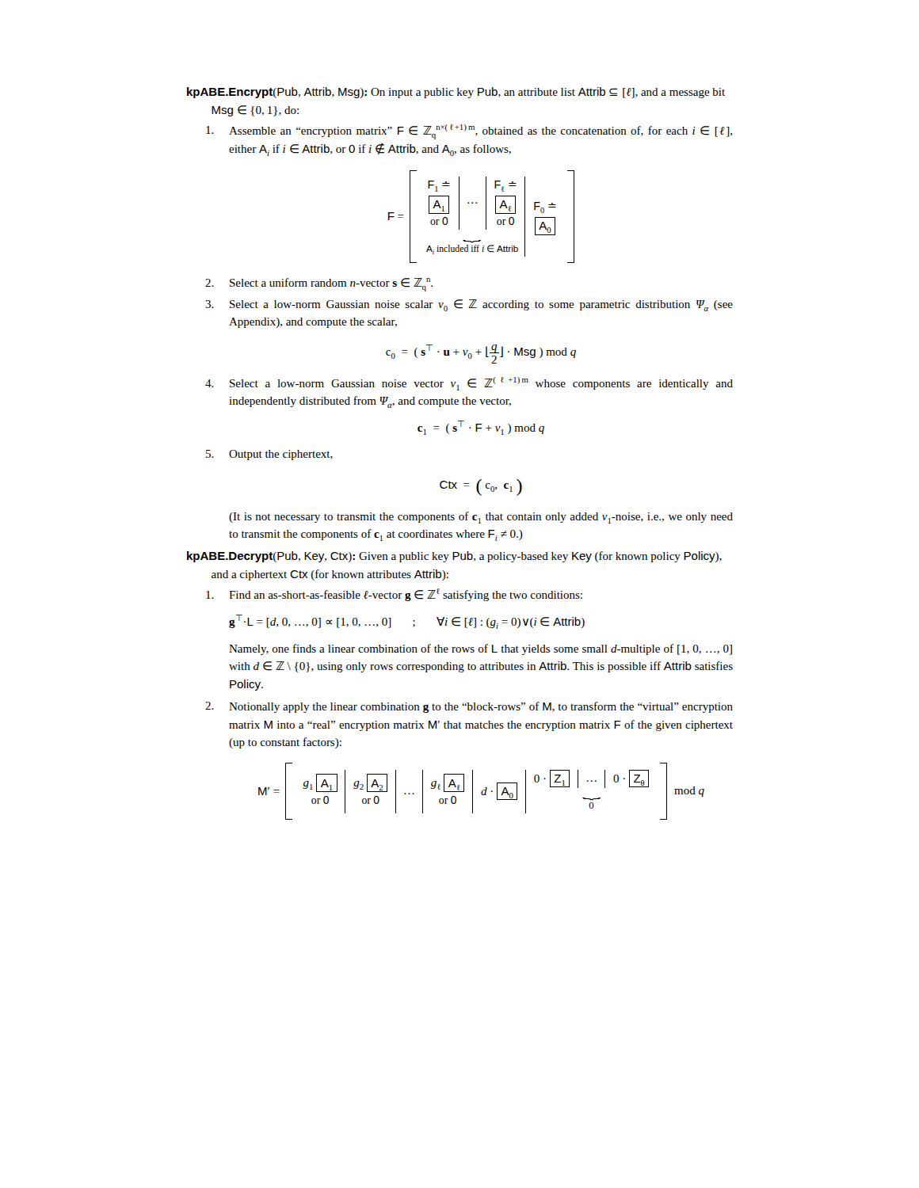kpABE.Encrypt(Pub, Attrib, Msg): On input a public key Pub, an attribute list Attrib ⊆ [ℓ], and a message bit Msg ∈ {0, 1}, do:
Assemble an “encryption matrix” F ∈ ℤqn×(ℓ+1) m, obtained as the concatenation of, for each i ∈ [ℓ], either Ai if i ∈ Attrib, or 0 if i ∉ Attrib, and A0, as follows,
F = F1 ≐ A1 or 0 ··· Fℓ ≐ Aℓ or 0 ⏟ Ai included iff i ∈ Attrib F0 ≐ A0
Select a uniform random n-vector s ∈ ℤqn.
Select a low-norm Gaussian noise scalar ν0 ∈ ℤ according to some parametric distribution Ψα (see Appendix), and compute the scalar,
c0 = ( s⊤ · u + ν0 + ⌊q 2⌋ · Msg ) mod q
Select a low-norm Gaussian noise vector ν1 ∈ ℤ(ℓ+1) m whose components are identically and independently distributed from Ψα, and compute the vector,
c1 = ( s⊤ · F + ν1 ) mod q
Output the ciphertext,
Ctx = ( c0, c1 )
(It is not necessary to transmit the components of c1 that contain only added ν1-noise, i.e., we only need to transmit the components of c1 at coordinates where Fi ≠ 0.)
kpABE.Decrypt(Pub, Key, Ctx): Given a public key Pub, a policy-based key Key (for known policy Policy), and a ciphertext Ctx (for known attributes Attrib):
Find an as-short-as-feasible ℓ-vector g ∈ ℤℓ satisfying the two conditions:
g⊤·L = [d, 0, …, 0] ∝ [1, 0, …, 0] ; ∀i ∈ [ℓ] : (gi = 0)∨(i ∈ Attrib)
Namely, one finds a linear combination of the rows of L that yields some small d-multiple of [1, 0, …, 0] with d ∈ ℤ \ {0}, using only rows corresponding to attributes in Attrib. This is possible iff Attrib satisfies Policy.
Notionally apply the linear combination g to the “block-rows” of M, to transform the “virtual” encryption matrix M into a “real” encryption matrix M′ that matches the encryption matrix F of the given ciphertext (up to constant factors):
M′ = g1 A1 or 0 g2 A2 or 0 … gℓ Aℓ or 0 d · A0 0 · Z1 … 0 · Zθ ⏟ 0 mod q